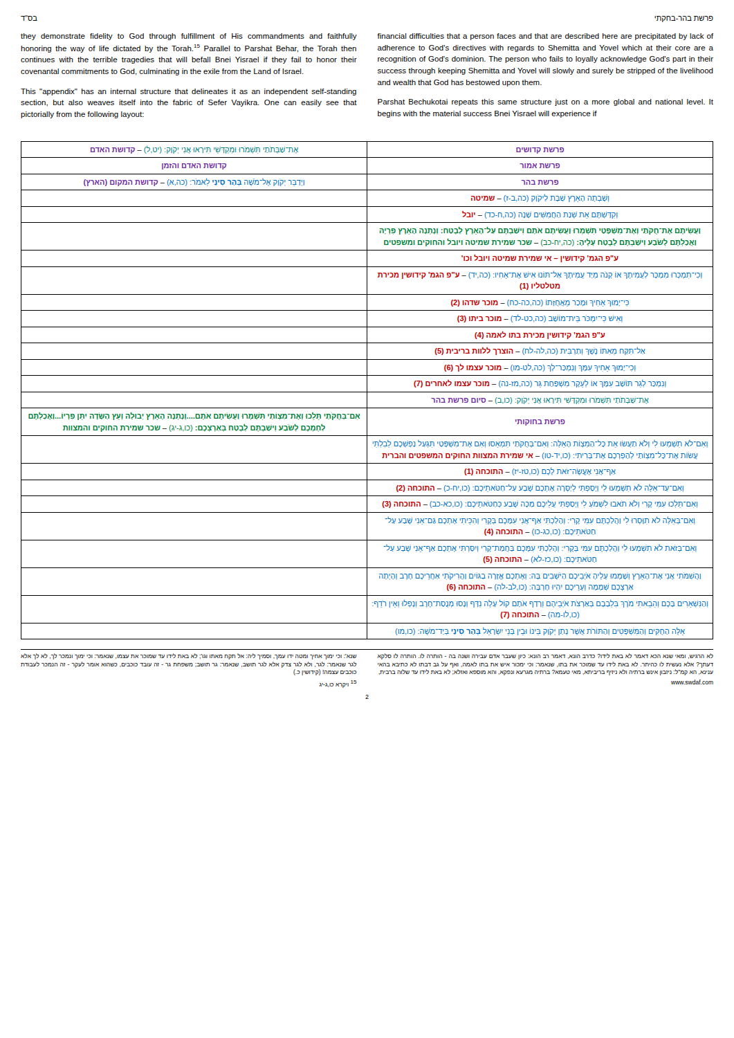פרשת בהר-בחקתי
בס"ד
financial difficulties that a person faces and that are described here are precipitated by lack of adherence to God's directives with regards to Shemitta and Yovel which at their core are a recognition of God's dominion. The person who fails to loyally acknowledge God's part in their success through keeping Shemitta and Yovel will slowly and surely be stripped of the livelihood and wealth that God has bestowed upon them.
Parshat Bechukotai repeats this same structure just on a more global and national level. It begins with the material success Bnei Yisrael will experience if
they demonstrate fidelity to God through fulfillment of His commandments and faithfully honoring the way of life dictated by the Torah.15 Parallel to Parshat Behar, the Torah then continues with the terrible tragedies that will befall Bnei Yisrael if they fail to honor their covenantal commitments to God, culminating in the exile from the Land of Israel.
This "appendix" has an internal structure that delineates it as an independent self-standing section, but also weaves itself into the fabric of Sefer Vayikra. One can easily see that pictorially from the following layout:
| פרשת קדושים | אֶת־שַׁבְּתֹתַי תִּשְׁמֹרוּ וּמִקְדָּשִׁי תִּירָאוּ אֲנִי יְקֹוָק: (יט,ל) – קדושת האדם |
| פרשת אמור | קדושת האדם והזמן |
| פרשת בהר | וַיְדַבֵּר יְקֹוָק אֶל־מֹשֶׁה בְּהַר סִינַי לֵאמֹר: (כה,א) – קדושת המקום (הארץ) |
| וְשָׁבְתָה הָאָרֶץ שַׁבָּת לַיקֹוָק (כה,ב-ז) – שמיטה | |
| וְקִדַּשְׁתֶּם אֵת שְׁנַת הַחֲמִשִּׁים שָׁנָה (כה,ח-כד) – יובל | |
| וַעֲשִׂיתֶם אֶת־חֻקֹּתַי וְאֶת־מִשְׁפָּטַי תִּשְׁמְרוּ וַעֲשִׂיתֶם אֹתָם וִישַׁבְתֶּם עַל־הָאָרֶץ לָבֶטַח: וְנָתְנָה הָאָרֶץ פִּרְיָהּ וַאֲכַלְתֶּם לָשֹׂבַע וִישַׁבְתֶּם לָבֶטַח עָלֶיהָ: (כה,יח-כב) – שכר שמירת שמיטה ויובל והחוקים ומשפטים | |
| ע"פ הגמ' קידושין – אי שמירת שמיטה ויובל וכו' | |
| וְכִי־תִמְכְּרוּ מִמְכָּר לַעֲמִיתֶךָ אוֹ קָנֹה מִיַּד עֲמִיתֶךָ אַל־תּוֹנוּ אִישׁ אֶת־אָחִיו: (כה,יד) – ע"פ הגמ' קידושין מכירת מטלטליו (1) | |
| כִּי־יָמוּךְ אָחִיךָ וּמָכַר מֵאֲחֻזָּתוֹ (כה,כה-כח) – מוכר שדהו (2) | |
| וְאִישׁ כִּי־יִמְכֹּר בֵּית־מוֹשַׁב (כה,כט-לד) – מוכר ביתו (3) | |
| ע"פ הגמ' קידושין מכירת בתו לאמה (4) | |
| אַל־תִּקַּח מֵאִתּוֹ נֶשֶׁךְ וְתַרְבִּית (כה,לה-לח) – הוצרך ללוות בריבית (5) | |
| וְכִי־יָמוּךְ אָחִיךָ עִמָּךְ וְנִמְכַּר־לָךְ (כה,לט-מו) – מוכר עצמו לך (6) | |
| וְנִמְכַּר לְגֵר תּוֹשָׁב עִמָּךְ אוֹ לְעֵקֶר מִשְׁפַּחַת גֵּר (כה,מז-נה) – מוכר עצמו לאחרים (7) | |
| אֶת־שַׁבְּתֹתַי תִּשְׁמֹרוּ וּמִקְדָּשִׁי תִּירָאוּ אֲנִי יְקֹוָק: (כו,ב) – סיום פרשת בהר | |
| פרשת בחוקותי | אִם־בְּחֻקֹּתַי תֵּלֵכוּ וְאֶת־מִצְוֹתַי תִּשְׁמְרוּ וַעֲשִׂיתֶם אֹתָם....וְנָתְנָה הָאָרֶץ יְבוּלָהּ וְעֵץ הַשָּׂדֶה יִתֵּן פִּרְיוֹ...וַאֲכַלְתֶּם לַחְמְכֶם לָשֹׂבַע וִישַׁבְתֶּם לָבֶטַח בְּאַרְצְכֶם: (כו,ג-יג) – שכר שמירת החוקים והמצוות |
| וְאִם־לֹא תִשְׁמְעוּ לִי וְלֹא תַעֲשׂוּ אֵת כָּל־הַמִּצְוֹת הָאֵלֶּה: וְאִם־בְּחֻקֹּתַי תִּמְאָסוּ וְאִם אֶת־מִשְׁפָּטַי תִּגְעַל נַפְשְׁכֶם לְבִלְתִּי עֲשׂוֹת אֶת־כָּל־מִצְוֹתַי לְהַפְרְכֶם אֶת־בְּרִיתִי: (כו,יד-טו) – אי שמירת המצוות החוקים המשפטים והברית | |
| אַף־אֲנִי אֶעֱשֶׂה־זֹּאת לָכֶם (כו,טז-יז) – התוכחה (1) | |
| וְאִם־עַד־אֵלֶּה לֹא תִשְׁמְעוּ לִי וְיָסַפְתִּי לְיַסְּרָה אֶתְכֶם שֶׁבַע עַל־חַטֹּאתֵיכֶם: (כו,יח-כ) – התוכחה (2) | |
| וְאִם־תֵּלְכוּ עִמִּי קֶרִי וְלֹא תֹאבוּ לִשְׁמֹעַ לִי וְיָסַפְתִּי עֲלֵיכֶם מַכָּה שֶׁבַע כְּחַטֹּאתֵיכֶם: (כו,כא-כב) – התוכחה (3) | |
| וְאִם־בְּאֵלֶּה לֹא תִוָּסְרוּ לִי וַהֲלַכְתֶּם עִמִּי קֶרִי: וְהָלַכְתִּי אַף־אֲנִי עִמָּכֶם בְּקֶרִי וְהִכֵּיתִי אֶתְכֶם גַּם־אָנִי שֶׁבַע עַל־חַטֹּאתֵיכֶם: (כו,כג-כו) – התוכחה (4) | |
| וְאִם־בְּזֹאת לֹא תִשְׁמְעוּ לִי וַהֲלַכְתֶּם עִמִּי בְּקֶרִי: וְהָלַכְתִּי עִמָּכֶם בַּחֲמַת־קֶרִי וְיִסַּרְתִּי אֶתְכֶם אַף־אָנִי שֶׁבַע עַל־חַטֹּאתֵיכֶם: (כו,כז-לא) – התוכחה (5) | |
| וַהֲשִׁמֹּתִי אֲנִי אֶת־הָאָרֶץ וְשָׁמְמוּ עָלֶיהָ אֹיְבֵיכֶם הַיֹּשְׁבִים בָּהּ: וְאֶתְכֶם אֱזָרֶה בַגּוֹיִם וַהֲרִיקֹתִי אַחֲרֵיכֶם חָרֶב וְהָיְתָה אַרְצְכֶם שְׁמָמָה וְעָרֵיכֶם יִהְיוּ חָרְבָּה: (כו,לב-לה) – התוכחה (6) | |
| וְהַנִּשְׁאָרִים בָּכֶם וְהֵבֵאתִי מֹרֶךְ בִּלְבָבָם בְּאַרְצֹת אֹיְבֵיהֶם וְרָדַף אֹתָם קוֹל עָלֶה נִדָּף וְנָסוּ מְנֻסַת־חֶרֶב וְנָפְלוּ וְאֵין רֹדֵף: (כו,לו-מה) – התוכחה (7) | |
| אֵלֶּה הַחֻקִּים וְהַמִּשְׁפָּטִים וְהַתּוֹרֹת אֲשֶׁר נָתַן יְקֹוָק בֵּינוֹ וּבֵין בְּנֵי יִשְׂרָאֵל בְּהַר סִינַי בְּיַד־מֹשֶׁה: (כו,מו) | |
לא הרגיש, ומאי שנא הכא דאמר לא באת לידו? כדרב הונא, דאמר רב הונא: כיון שעבר אדם עבירה ושנה בה - הותרה לו. הותרה לו סלקא דעתך? אלא נעשית לו כהיתר. לא באת לידו עד שמוכר את בתו, שנאמר: וכי ימכור איש את בתו לאמה, ואף על גב דבתו לא כתיבא בהאי ענינא, הא קמ"ל: ניזבון אינש ברתיה ולא ניזיף בריביתא, מאי טעמא? ברתיה מגרעא ונפקא, והא מוספא ואזלא; לא באת לידו עד שלוה ברבית,
www.swdaf.com
שנא': וכי ימוך אחיך ומטה ידו עמך, וסמיך ליה: אל תקח מאתו וגו'; לא באת לידו עד שמוכר את עצמו, שנאמר: וכי ימוך ונמכר לך, לא לך אלא לגר שנאמר: לגר, ולא לגר צדק אלא לגר תושב, שנאמר: גר תושב; משפחת גר - זה עובד כוכבים, כשהוא אומר לעקר - זה הנמכר לעבודת כוכבים עצמה! (קידושין כ.)
15 ויקרא כו,ג-יג
2